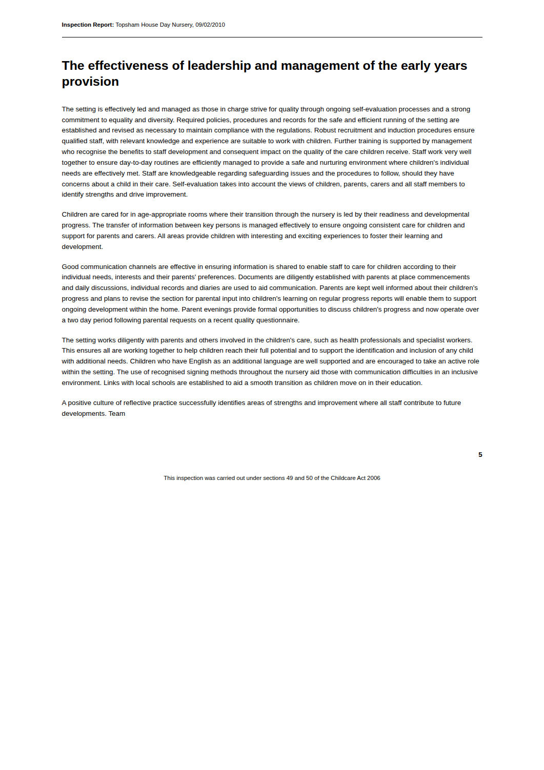Inspection Report: Topsham House Day Nursery, 09/02/2010
The effectiveness of leadership and management of the early years provision
The setting is effectively led and managed as those in charge strive for quality through ongoing self-evaluation processes and a strong commitment to equality and diversity. Required policies, procedures and records for the safe and efficient running of the setting are established and revised as necessary to maintain compliance with the regulations. Robust recruitment and induction procedures ensure qualified staff, with relevant knowledge and experience are suitable to work with children. Further training is supported by management who recognise the benefits to staff development and consequent impact on the quality of the care children receive. Staff work very well together to ensure day-to-day routines are efficiently managed to provide a safe and nurturing environment where children's individual needs are effectively met. Staff are knowledgeable regarding safeguarding issues and the procedures to follow, should they have concerns about a child in their care. Self-evaluation takes into account the views of children, parents, carers and all staff members to identify strengths and drive improvement.
Children are cared for in age-appropriate rooms where their transition through the nursery is led by their readiness and developmental progress. The transfer of information between key persons is managed effectively to ensure ongoing consistent care for children and support for parents and carers. All areas provide children with interesting and exciting experiences to foster their learning and development.
Good communication channels are effective in ensuring information is shared to enable staff to care for children according to their individual needs, interests and their parents' preferences. Documents are diligently established with parents at place commencements and daily discussions, individual records and diaries are used to aid communication. Parents are kept well informed about their children's progress and plans to revise the section for parental input into children's learning on regular progress reports will enable them to support ongoing development within the home. Parent evenings provide formal opportunities to discuss children's progress and now operate over a two day period following parental requests on a recent quality questionnaire.
The setting works diligently with parents and others involved in the children's care, such as health professionals and specialist workers. This ensures all are working together to help children reach their full potential and to support the identification and inclusion of any child with additional needs. Children who have English as an additional language are well supported and are encouraged to take an active role within the setting. The use of recognised signing methods throughout the nursery aid those with communication difficulties in an inclusive environment. Links with local schools are established to aid a smooth transition as children move on in their education.
A positive culture of reflective practice successfully identifies areas of strengths and improvement where all staff contribute to future developments. Team
5
This inspection was carried out under sections 49 and 50 of the Childcare Act 2006